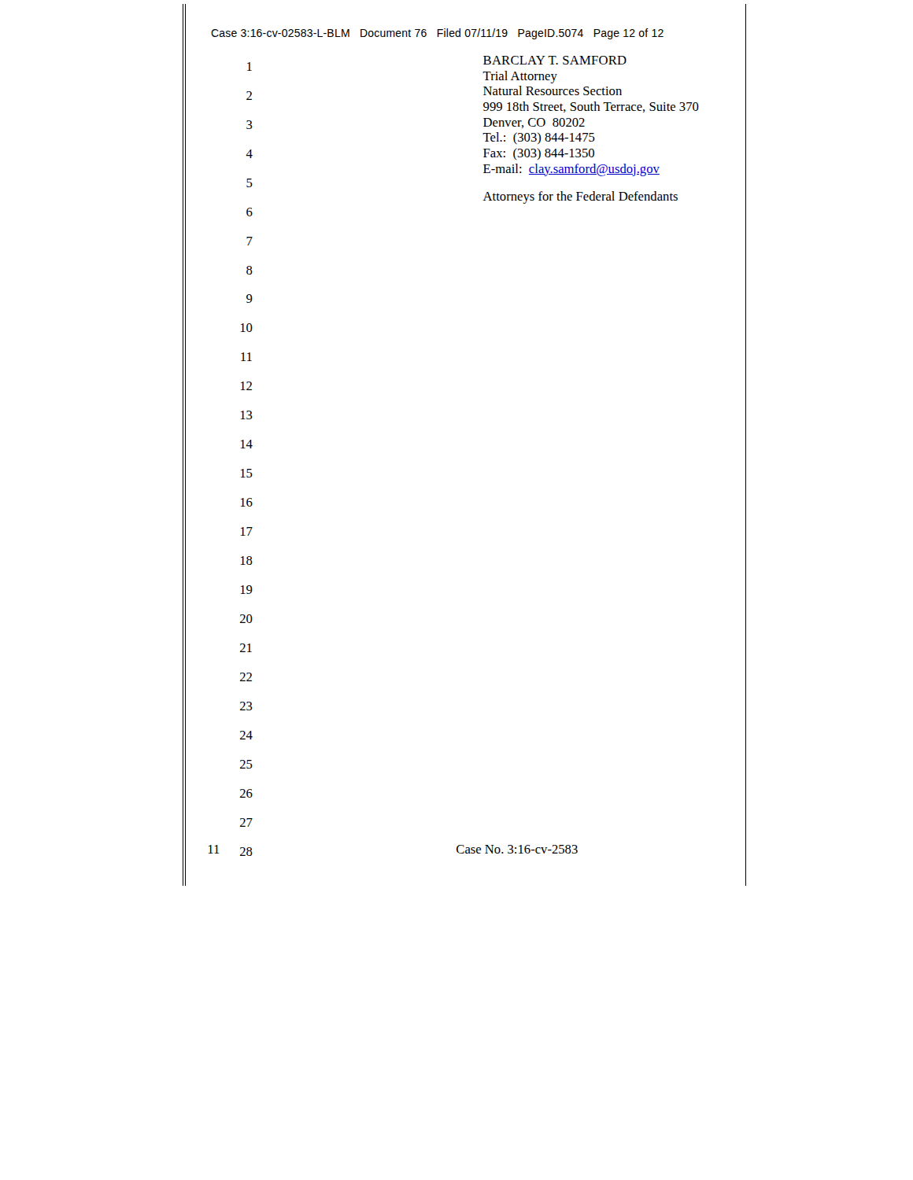Case 3:16-cv-02583-L-BLM Document 76 Filed 07/11/19 PageID.5074 Page 12 of 12
| 1 | BARCLAY T. SAMFORD Trial Attorney Natural Resources Section 999 18th Street, South Terrace, Suite 370 Denver, CO 80202 Tel.: (303) 844-1475 Fax: (303) 844-1350 E-mail: clay.samford@usdoj.gov Attorneys for the Federal Defendants |
| 2 |
| 3 |
| 4 |
| 5 |
| 6 |
| 7 | |
| 8 | |
| 9 | |
| 10 | |
| 11 | |
| 12 | |
| 13 | |
| 14 | |
| 15 | |
| 16 | |
| 17 | |
| 18 | |
| 19 | |
| 20 | |
| 21 | |
| 22 | |
| 23 | |
| 24 | |
| 25 | |
| 26 | |
| 27 | |
| 28 | |
11
Case No. 3:16-cv-2583